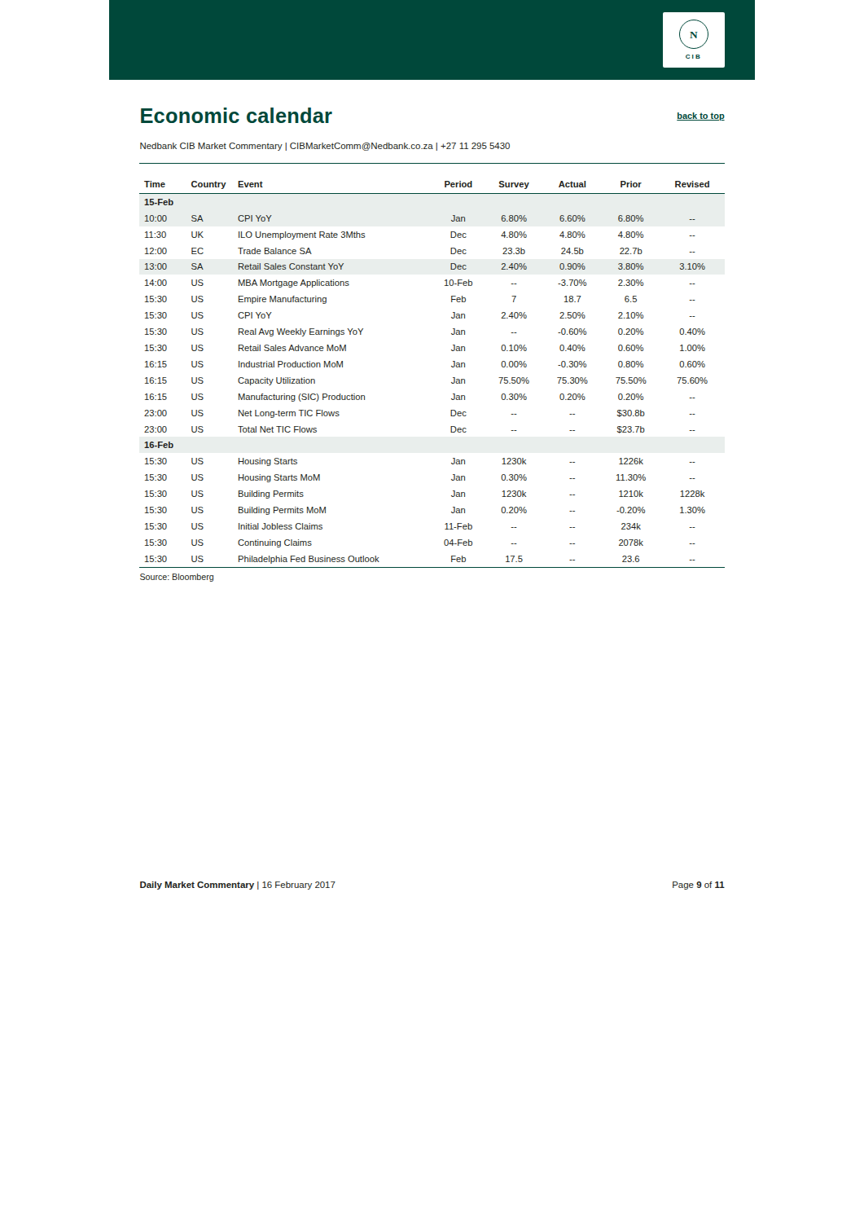N
CIB
back to top
Economic calendar
Nedbank CIB Market Commentary | CIBMarketComm@Nedbank.co.za | +27 11 295 5430
| Time | Country | Event | Period | Survey | Actual | Prior | Revised |
| --- | --- | --- | --- | --- | --- | --- | --- |
| 15-Feb |
| 10:00 | SA | CPI YoY | Jan | 6.80% | 6.60% | 6.80% | -- |
| 11:30 | UK | ILO Unemployment Rate 3Mths | Dec | 4.80% | 4.80% | 4.80% | -- |
| 12:00 | EC | Trade Balance SA | Dec | 23.3b | 24.5b | 22.7b | -- |
| 13:00 | SA | Retail Sales Constant YoY | Dec | 2.40% | 0.90% | 3.80% | 3.10% |
| 14:00 | US | MBA Mortgage Applications | 10-Feb | -- | -3.70% | 2.30% | -- |
| 15:30 | US | Empire Manufacturing | Feb | 7 | 18.7 | 6.5 | -- |
| 15:30 | US | CPI YoY | Jan | 2.40% | 2.50% | 2.10% | -- |
| 15:30 | US | Real Avg Weekly Earnings YoY | Jan | -- | -0.60% | 0.20% | 0.40% |
| 15:30 | US | Retail Sales Advance MoM | Jan | 0.10% | 0.40% | 0.60% | 1.00% |
| 16:15 | US | Industrial Production MoM | Jan | 0.00% | -0.30% | 0.80% | 0.60% |
| 16:15 | US | Capacity Utilization | Jan | 75.50% | 75.30% | 75.50% | 75.60% |
| 16:15 | US | Manufacturing (SIC) Production | Jan | 0.30% | 0.20% | 0.20% | -- |
| 23:00 | US | Net Long-term TIC Flows | Dec | -- | -- | $30.8b | -- |
| 23:00 | US | Total Net TIC Flows | Dec | -- | -- | $23.7b | -- |
| 16-Feb |
| 15:30 | US | Housing Starts | Jan | 1230k | -- | 1226k | -- |
| 15:30 | US | Housing Starts MoM | Jan | 0.30% | -- | 11.30% | -- |
| 15:30 | US | Building Permits | Jan | 1230k | -- | 1210k | 1228k |
| 15:30 | US | Building Permits MoM | Jan | 0.20% | -- | -0.20% | 1.30% |
| 15:30 | US | Initial Jobless Claims | 11-Feb | -- | -- | 234k | -- |
| 15:30 | US | Continuing Claims | 04-Feb | -- | -- | 2078k | -- |
| 15:30 | US | Philadelphia Fed Business Outlook | Feb | 17.5 | -- | 23.6 | -- |
Source: Bloomberg
Daily Market Commentary | 16 February 2017
Page 9 of 11